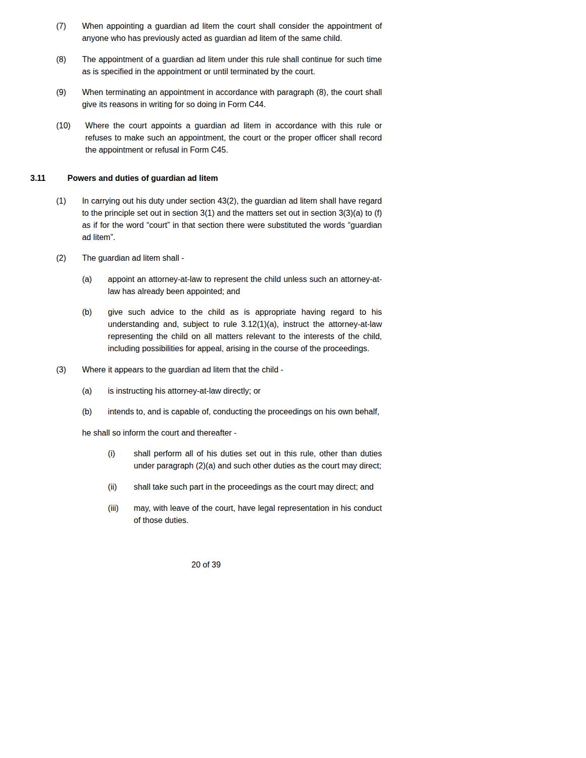(7)
When appointing a guardian ad litem the court shall consider the appointment of anyone who has previously acted as guardian ad litem of the same child.
(8)
The appointment of a guardian ad litem under this rule shall continue for such time as is specified in the appointment or until terminated by the court.
(9)
When terminating an appointment in accordance with paragraph (8), the court shall give its reasons in writing for so doing in Form C44.
(10)
Where the court appoints a guardian ad litem in accordance with this rule or refuses to make such an appointment, the court or the proper officer shall record the appointment or refusal in Form C45.
3.11
Powers and duties of guardian ad litem
(1)
In carrying out his duty under section 43(2), the guardian ad litem shall have regard to the principle set out in section 3(1) and the matters set out in section 3(3)(a) to (f) as if for the word “court” in that section there were substituted the words “guardian ad litem”.
(2)
The guardian ad litem shall -
(a)
appoint an attorney-at-law to represent the child unless such an attorney-at-law has already been appointed; and
(b)
give such advice to the child as is appropriate having regard to his understanding and, subject to rule 3.12(1)(a), instruct the attorney-at-law representing the child on all matters relevant to the interests of the child, including possibilities for appeal, arising in the course of the proceedings.
(3)
Where it appears to the guardian ad litem that the child -
(a)
is instructing his attorney-at-law directly; or
(b)
intends to, and is capable of, conducting the proceedings on his own behalf,
he shall so inform the court and thereafter -
(i)
shall perform all of his duties set out in this rule, other than duties under paragraph (2)(a) and such other duties as the court may direct;
(ii)
shall take such part in the proceedings as the court may direct; and
(iii)
may, with leave of the court, have legal representation in his conduct of those duties.
20 of 39